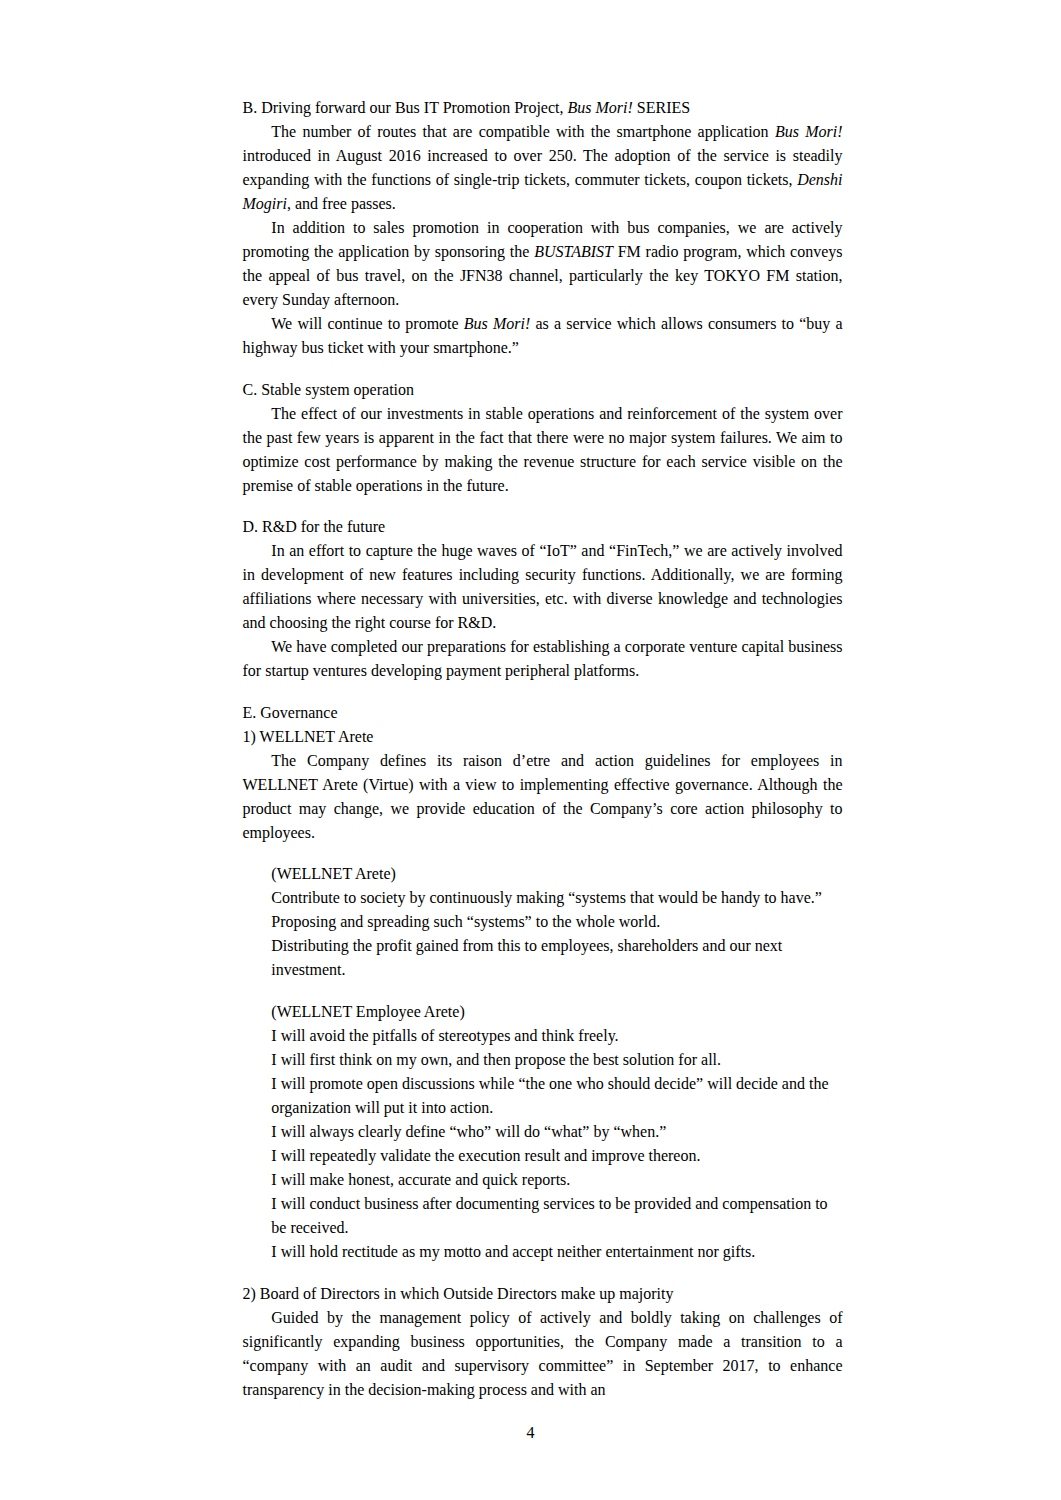B. Driving forward our Bus IT Promotion Project, Bus Mori! SERIES
The number of routes that are compatible with the smartphone application Bus Mori! introduced in August 2016 increased to over 250. The adoption of the service is steadily expanding with the functions of single-trip tickets, commuter tickets, coupon tickets, Denshi Mogiri, and free passes.
In addition to sales promotion in cooperation with bus companies, we are actively promoting the application by sponsoring the BUSTABIST FM radio program, which conveys the appeal of bus travel, on the JFN38 channel, particularly the key TOKYO FM station, every Sunday afternoon.
We will continue to promote Bus Mori! as a service which allows consumers to “buy a highway bus ticket with your smartphone.”
C. Stable system operation
The effect of our investments in stable operations and reinforcement of the system over the past few years is apparent in the fact that there were no major system failures. We aim to optimize cost performance by making the revenue structure for each service visible on the premise of stable operations in the future.
D. R&D for the future
In an effort to capture the huge waves of “IoT” and “FinTech,” we are actively involved in development of new features including security functions. Additionally, we are forming affiliations where necessary with universities, etc. with diverse knowledge and technologies and choosing the right course for R&D.
We have completed our preparations for establishing a corporate venture capital business for startup ventures developing payment peripheral platforms.
E. Governance
1) WELLNET Arete
The Company defines its raison d’etre and action guidelines for employees in WELLNET Arete (Virtue) with a view to implementing effective governance. Although the product may change, we provide education of the Company’s core action philosophy to employees.
(WELLNET Arete)
Contribute to society by continuously making “systems that would be handy to have.”
Proposing and spreading such “systems” to the whole world.
Distributing the profit gained from this to employees, shareholders and our next investment.
(WELLNET Employee Arete)
I will avoid the pitfalls of stereotypes and think freely.
I will first think on my own, and then propose the best solution for all.
I will promote open discussions while “the one who should decide” will decide and the organization will put it into action.
I will always clearly define “who” will do “what” by “when.”
I will repeatedly validate the execution result and improve thereon.
I will make honest, accurate and quick reports.
I will conduct business after documenting services to be provided and compensation to be received.
I will hold rectitude as my motto and accept neither entertainment nor gifts.
2) Board of Directors in which Outside Directors make up majority
Guided by the management policy of actively and boldly taking on challenges of significantly expanding business opportunities, the Company made a transition to a “company with an audit and supervisory committee” in September 2017, to enhance transparency in the decision-making process and with an
4